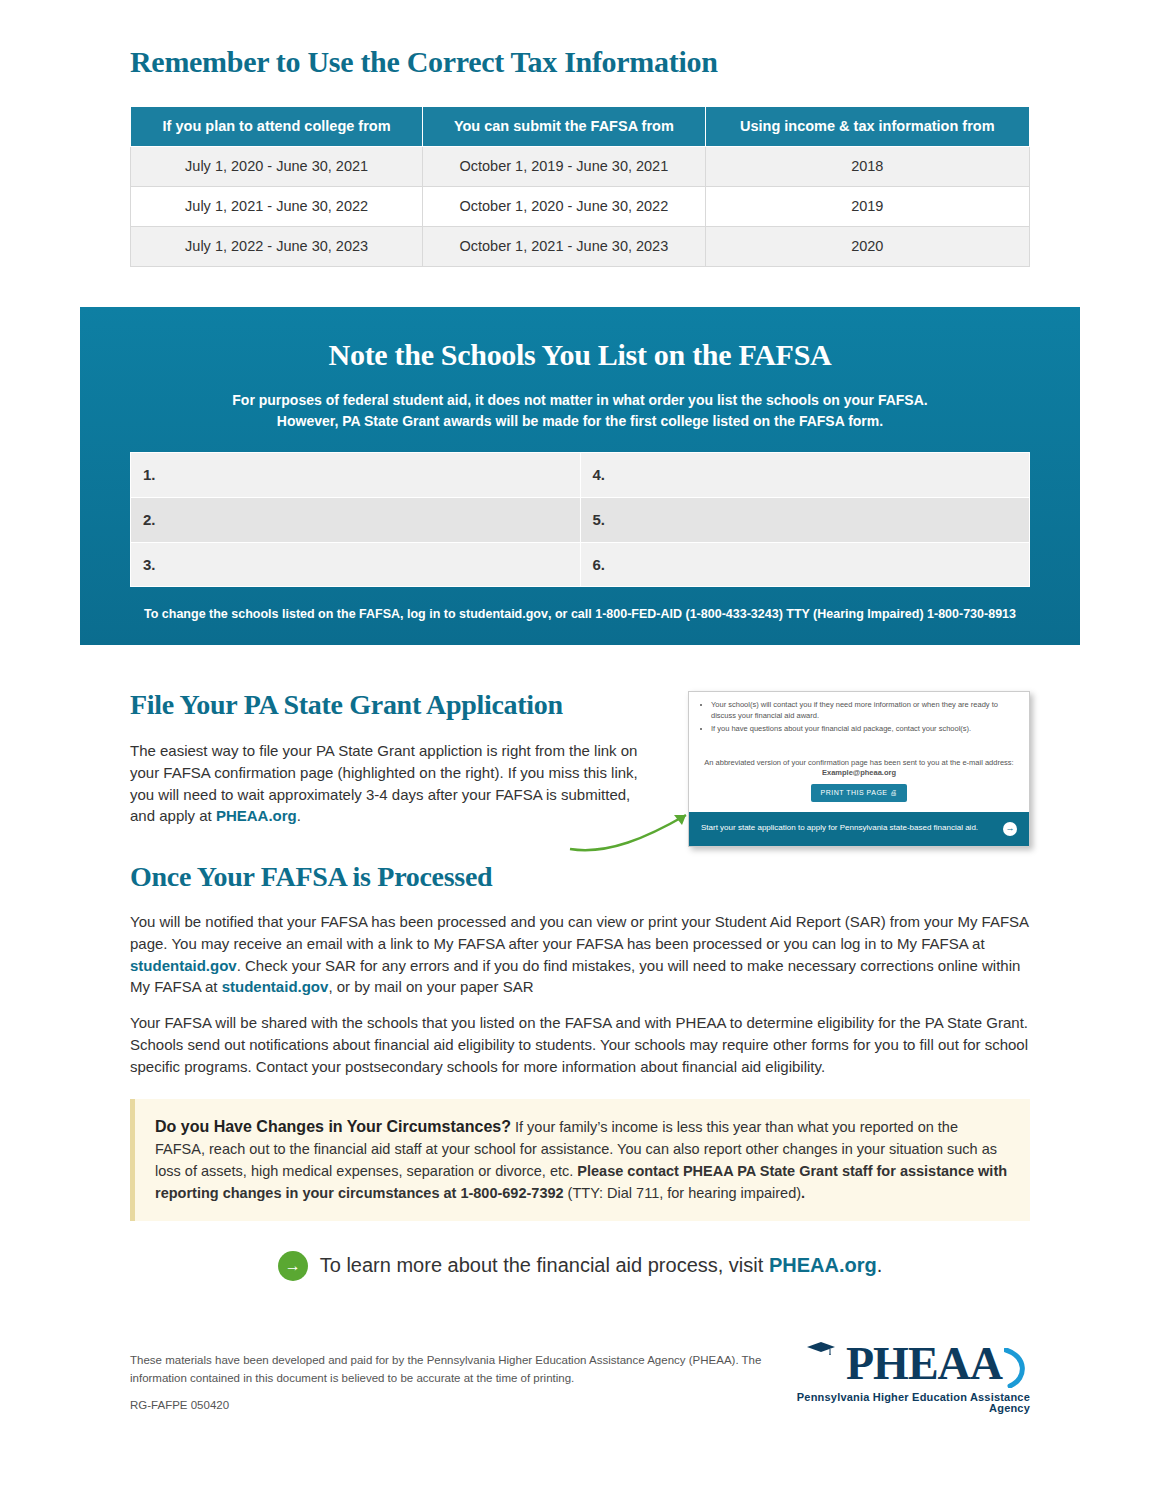Remember to Use the Correct Tax Information
| If you plan to attend college from | You can submit the FAFSA from | Using income & tax information from |
| --- | --- | --- |
| July 1, 2020 - June 30, 2021 | October 1, 2019 - June 30, 2021 | 2018 |
| July 1, 2021 - June 30, 2022 | October 1, 2020 - June 30, 2022 | 2019 |
| July 1, 2022 - June 30, 2023 | October 1, 2021 - June 30, 2023 | 2020 |
Note the Schools You List on the FAFSA
For purposes of federal student aid, it does not matter in what order you list the schools on your FAFSA.
However, PA State Grant awards will be made for the first college listed on the FAFSA form.
| 1. | 4. |
| 2. | 5. |
| 3. | 6. |
To change the schools listed on the FAFSA, log in to studentaid.gov, or call 1-800-FED-AID (1-800-433-3243) TTY (Hearing Impaired) 1-800-730-8913
File Your PA State Grant Application
The easiest way to file your PA State Grant appliction is right from the link on your FAFSA confirmation page (highlighted on the right). If you miss this link, you will need to wait approximately 3-4 days after your FAFSA is submitted, and apply at PHEAA.org.
Your school(s) will contact you if they need more information or when they are ready to discuss your financial aid award.
If you have questions about your financial aid package, contact your school(s).
An abbreviated version of your confirmation page has been sent to you at the e-mail address:
Example@pheaa.org
PRINT THIS PAGE 🖨
Start your state application to apply for Pennsylvania state-based financial aid. →
Once Your FAFSA is Processed
You will be notified that your FAFSA has been processed and you can view or print your Student Aid Report (SAR) from your My FAFSA page. You may receive an email with a link to My FAFSA after your FAFSA has been processed or you can log in to My FAFSA at studentaid.gov. Check your SAR for any errors and if you do find mistakes, you will need to make necessary corrections online within My FAFSA at studentaid.gov, or by mail on your paper SAR
Your FAFSA will be shared with the schools that you listed on the FAFSA and with PHEAA to determine eligibility for the PA State Grant. Schools send out notifications about financial aid eligibility to students. Your schools may require other forms for you to fill out for school specific programs. Contact your postsecondary schools for more information about financial aid eligibility.
Do you Have Changes in Your Circumstances? If your family’s income is less this year than what you reported on the FAFSA, reach out to the financial aid staff at your school for assistance. You can also report other changes in your situation such as loss of assets, high medical expenses, separation or divorce, etc. Please contact PHEAA PA State Grant staff for assistance with reporting changes in your circumstances at 1-800-692-7392 (TTY: Dial 711, for hearing impaired).
→ To learn more about the financial aid process, visit PHEAA.org.
These materials have been developed and paid for by the Pennsylvania Higher Education Assistance Agency (PHEAA). The information contained in this document is believed to be accurate at the time of printing.
RG-FAFPE 050420
PHEAA
Pennsylvania Higher Education Assistance Agency